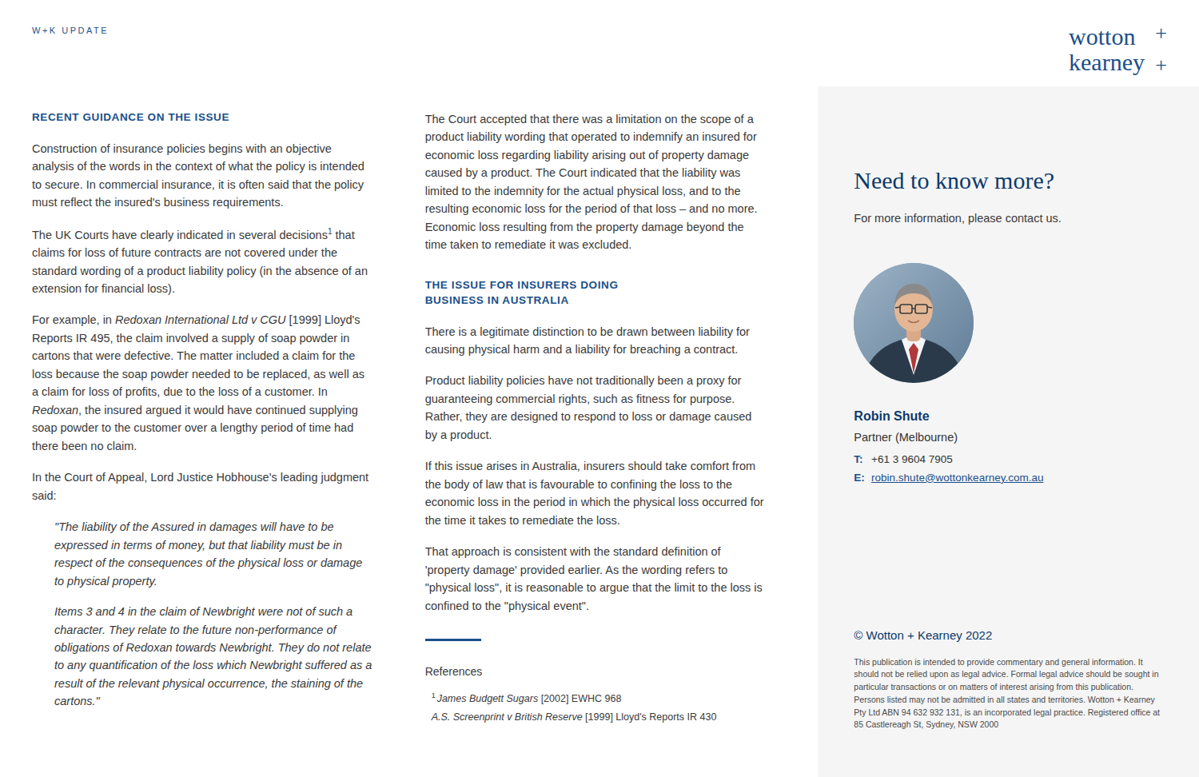W+K Update
wotton+
kearney+
Recent guidance on the issue
Construction of insurance policies begins with an objective analysis of the words in the context of what the policy is intended to secure. In commercial insurance, it is often said that the policy must reflect the insured's business requirements.
The UK Courts have clearly indicated in several decisions1 that claims for loss of future contracts are not covered under the standard wording of a product liability policy (in the absence of an extension for financial loss).
For example, in Redoxan International Ltd v CGU [1999] Lloyd's Reports IR 495, the claim involved a supply of soap powder in cartons that were defective. The matter included a claim for the loss because the soap powder needed to be replaced, as well as a claim for loss of profits, due to the loss of a customer. In Redoxan, the insured argued it would have continued supplying soap powder to the customer over a lengthy period of time had there been no claim.
In the Court of Appeal, Lord Justice Hobhouse's leading judgment said:
"The liability of the Assured in damages will have to be expressed in terms of money, but that liability must be in respect of the consequences of the physical loss or damage to physical property.
Items 3 and 4 in the claim of Newbright were not of such a character. They relate to the future non-performance of obligations of Redoxan towards Newbright. They do not relate to any quantification of the loss which Newbright suffered as a result of the relevant physical occurrence, the staining of the cartons."
The Court accepted that there was a limitation on the scope of a product liability wording that operated to indemnify an insured for economic loss regarding liability arising out of property damage caused by a product. The Court indicated that the liability was limited to the indemnity for the actual physical loss, and to the resulting economic loss for the period of that loss – and no more. Economic loss resulting from the property damage beyond the time taken to remediate it was excluded.
The issue for insurers doing
business in Australia
There is a legitimate distinction to be drawn between liability for causing physical harm and a liability for breaching a contract.
Product liability policies have not traditionally been a proxy for guaranteeing commercial rights, such as fitness for purpose. Rather, they are designed to respond to loss or damage caused by a product.
If this issue arises in Australia, insurers should take comfort from the body of law that is favourable to confining the loss to the economic loss in the period in which the physical loss occurred for the time it takes to remediate the loss.
That approach is consistent with the standard definition of 'property damage' provided earlier. As the wording refers to "physical loss", it is reasonable to argue that the limit to the loss is confined to the "physical event".
References
1 James Budgett Sugars [2002] EWHC 968
A.S. Screenprint v British Reserve [1999] Lloyd's Reports IR 430
Need to know more?
For more information, please contact us.
Robin Shute
Partner (Melbourne)
T: +61 3 9604 7905
E: robin.shute@wottonkearney.com.au
© Wotton + Kearney 2022
This publication is intended to provide commentary and general information. It should not be relied upon as legal advice. Formal legal advice should be sought in particular transactions or on matters of interest arising from this publication. Persons listed may not be admitted in all states and territories. Wotton + Kearney Pty Ltd ABN 94 632 932 131, is an incorporated legal practice. Registered office at 85 Castlereagh St, Sydney, NSW 2000